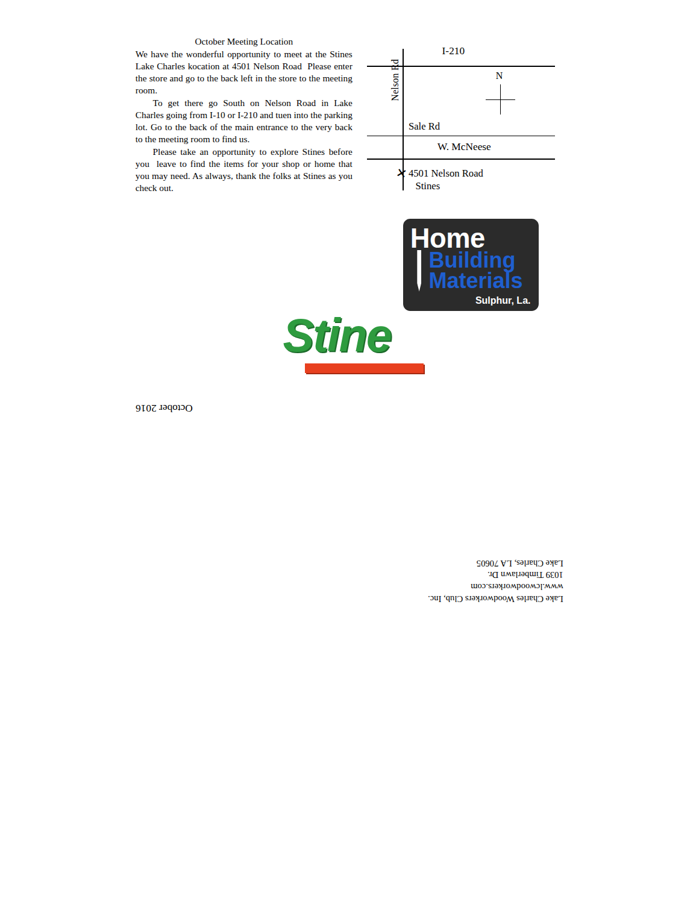October Meeting Location
We have the wonderful opportunity to meet at the Stines Lake Charles kocation at 4501 Nelson Road Please enter the store and go to the back left in the store to the meeting room.
To get there go South on Nelson Road in Lake Charles going from I-10 or I-210 and tuen into the parking lot. Go to the back of the main entrance to the very back to the meeting room to find us.
Please take an opportunity to explore Stines before you leave to find the items for your shop or home that you may need. As always, thank the folks at Stines as you check out.
Nelson Rd
I-210
N
Sale Rd
W. McNeese
✕
4501 Nelson RoadStines
Home
Building
Materials
Sulphur, La.
Stine
October 2016
Lake Charles Woodworkers Club, Inc.
www.lcwoodworkers.com
1039 Timberlawn Dr.
Lake Charles, LA 70605